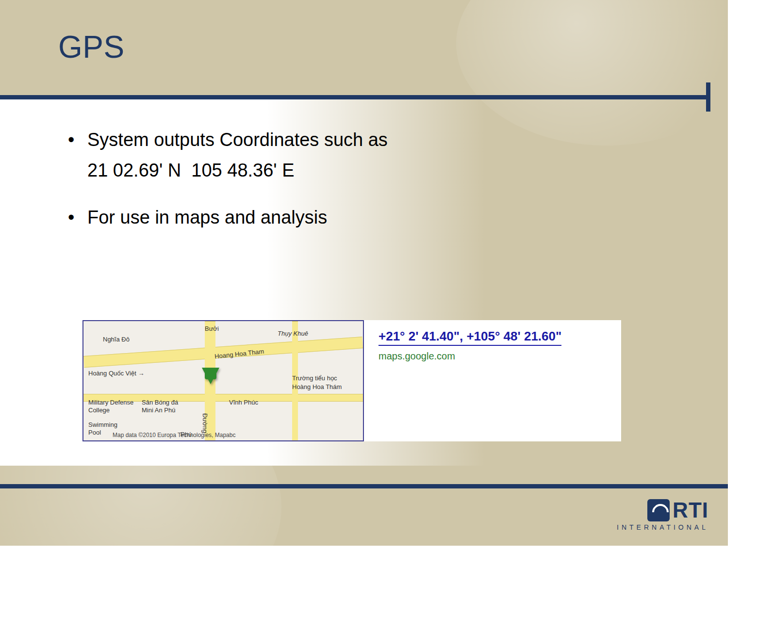GPS
System outputs Coordinates such as 21 02.69' N 105 48.36' E
For use in maps and analysis
Nghĩa Đô Bưởi Thụy Khuê Hoang Hoa Tham Hoàng Quốc Việt → Trường tiểu học Hoàng Hoa Thám Military Defense College Sân Bóng đá Mini An Phú Vĩnh Phúc Swimming Pool Đường Phú
Map data ©2010 Europa Technologies, Mapabc
+21° 2' 41.40", +105° 48' 21.60"
maps.google.com
RTI INTERNATIONAL